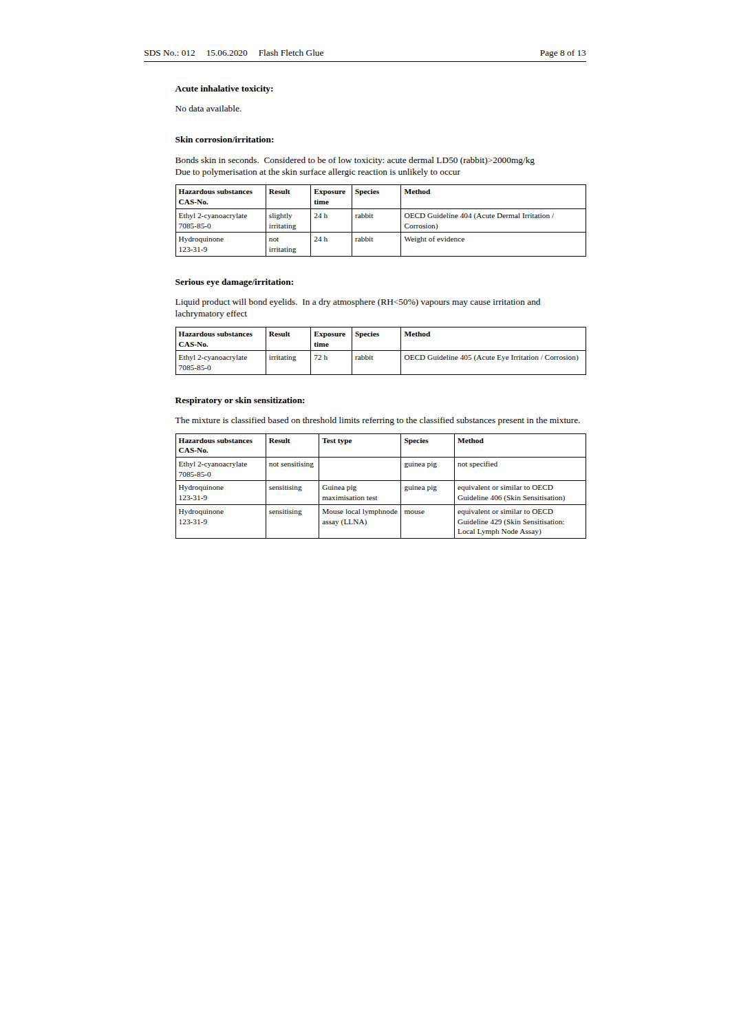SDS No.: 01215.06.2020 Flash Fletch Glue
Page 8 of 13
Acute inhalative toxicity:
No data available.
Skin corrosion/irritation:
Bonds skin in seconds. Considered to be of low toxicity: acute dermal LD50 (rabbit)>2000mg/kg
Due to polymerisation at the skin surface allergic reaction is unlikely to occur
| Hazardous substances CAS-No. | Result | Exposure time | Species | Method |
| --- | --- | --- | --- | --- |
| Ethyl 2-cyanoacrylate 7085-85-0 | slightly irritating | 24 h | rabbit | OECD Guideline 404 (Acute Dermal Irritation / Corrosion) |
| Hydroquinone 123-31-9 | not irritating | 24 h | rabbit | Weight of evidence |
Serious eye damage/irritation:
Liquid product will bond eyelids. In a dry atmosphere (RH<50%) vapours may cause irritation and lachrymatory effect
| Hazardous substances CAS-No. | Result | Exposure time | Species | Method |
| --- | --- | --- | --- | --- |
| Ethyl 2-cyanoacrylate 7085-85-0 | irritating | 72 h | rabbit | OECD Guideline 405 (Acute Eye Irritation / Corrosion) |
Respiratory or skin sensitization:
The mixture is classified based on threshold limits referring to the classified substances present in the mixture.
| Hazardous substances CAS-No. | Result | Test type | Species | Method |
| --- | --- | --- | --- | --- |
| Ethyl 2-cyanoacrylate 7085-85-0 | not sensitising | | guinea pig | not specified |
| Hydroquinone 123-31-9 | sensitising | Guinea pig maximisation test | guinea pig | equivalent or similar to OECD Guideline 406 (Skin Sensitisation) |
| Hydroquinone 123-31-9 | sensitising | Mouse local lymphnode assay (LLNA) | mouse | equivalent or similar to OECD Guideline 429 (Skin Sensitisation: Local Lymph Node Assay) |